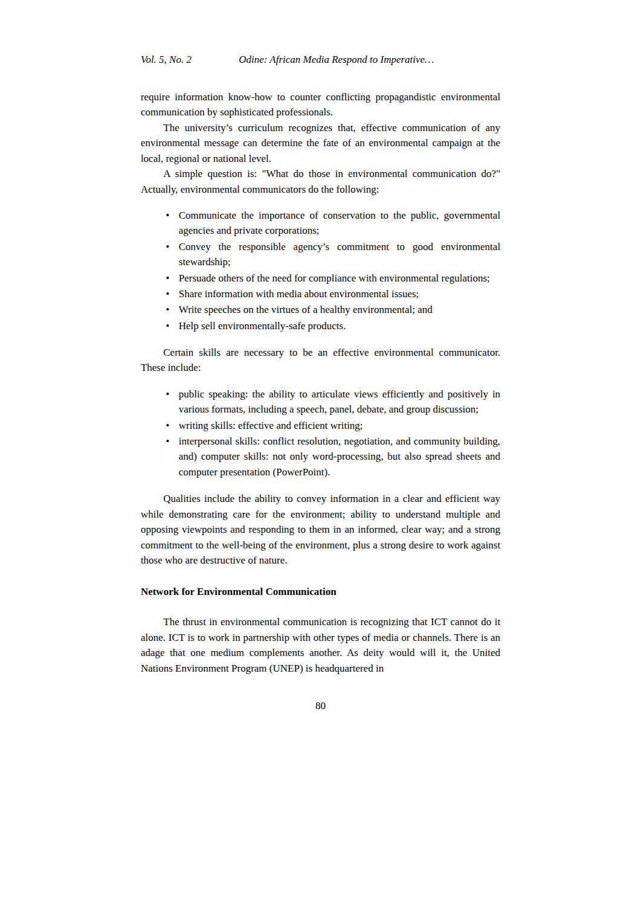Vol. 5, No. 2 Odine: African Media Respond to Imperative…
require information know-how to counter conflicting propagandistic environmental communication by sophisticated professionals.
The university’s curriculum recognizes that, effective communication of any environmental message can determine the fate of an environmental campaign at the local, regional or national level.
A simple question is: "What do those in environmental communication do?" Actually, environmental communicators do the following:
Communicate the importance of conservation to the public, governmental agencies and private corporations;
Convey the responsible agency’s commitment to good environmental stewardship;
Persuade others of the need for compliance with environmental regulations;
Share information with media about environmental issues;
Write speeches on the virtues of a healthy environmental; and
Help sell environmentally-safe products.
Certain skills are necessary to be an effective environmental communicator. These include:
public speaking: the ability to articulate views efficiently and positively in various formats, including a speech, panel, debate, and group discussion;
writing skills: effective and efficient writing;
interpersonal skills: conflict resolution, negotiation, and community building, and) computer skills: not only word-processing, but also spread sheets and computer presentation (PowerPoint).
Qualities include the ability to convey information in a clear and efficient way while demonstrating care for the environment; ability to understand multiple and opposing viewpoints and responding to them in an informed, clear way; and a strong commitment to the well-being of the environment, plus a strong desire to work against those who are destructive of nature.
Network for Environmental Communication
The thrust in environmental communication is recognizing that ICT cannot do it alone. ICT is to work in partnership with other types of media or channels. There is an adage that one medium complements another. As deity would will it, the United Nations Environment Program (UNEP) is headquartered in
80